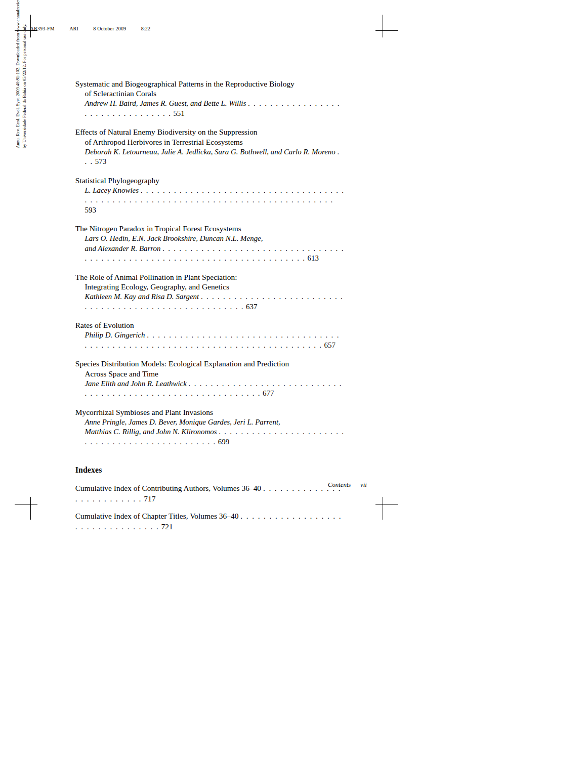AR393-FM ARI 8 October 20098:22
Annu. Rev. Ecol. Evol. Syst. 2009.40:81-102. Downloaded from www.annualreviews.org by Universidade Federal da Bahia on 05/22/12. For personal use only.
Systematic and Biogeographical Patterns in the Reproductive Biology of Scleractinian Corals
Andrew H. Baird, James R. Guest, and Bette L. Willis . . . . . . . . . . . . . . . . . . . . . . . . . . . . . . . . . 551
Effects of Natural Enemy Biodiversity on the Suppression of Arthropod Herbivores in Terrestrial Ecosystems
Deborah K. Letourneau, Julie A. Jedlicka, Sara G. Bothwell, and Carlo R. Moreno . . . 573
Statistical Phylogeography
L. Lacey Knowles . . . . . . . . . . . . . . . . . . . . . . . . . . . . . . . . . . . . . . . . . . . . . . . . . . . . . . . . . . . . . . . . . . . . . . . . . . . . . . . . . . 593
The Nitrogen Paradox in Tropical Forest Ecosystems
Lars O. Hedin, E.N. Jack Brookshire, Duncan N.L. Menge, and Alexander R. Barron . . . . . . . . . . . . . . . . . . . . . . . . . . . . . . . . . . . . . . . . . . . . . . . . . . . . . . . . . . . . . . . . . . . . . . . . . 613
The Role of Animal Pollination in Plant Speciation: Integrating Ecology, Geography, and Genetics
Kathleen M. Kay and Risa D. Sargent . . . . . . . . . . . . . . . . . . . . . . . . . . . . . . . . . . . . . . . . . . . . . . . . . . . . . . . 637
Rates of Evolution
Philip D. Gingerich . . . . . . . . . . . . . . . . . . . . . . . . . . . . . . . . . . . . . . . . . . . . . . . . . . . . . . . . . . . . . . . . . . . . . . . . . . . . . . 657
Species Distribution Models: Ecological Explanation and Prediction Across Space and Time
Jane Elith and John R. Leathwick . . . . . . . . . . . . . . . . . . . . . . . . . . . . . . . . . . . . . . . . . . . . . . . . . . . . . . . . . . . . 677
Mycorrhizal Symbioses and Plant Invasions
Anne Pringle, James D. Bever, Monique Gardes, Jeri L. Parrent, Matthias C. Rillig, and John N. Klironomos . . . . . . . . . . . . . . . . . . . . . . . . . . . . . . . . . . . . . . . . . . . . . . . 699
Indexes
Cumulative Index of Contributing Authors, Volumes 36–40 . . . . . . . . . . . . . . . . . . . . . . . . . . 717
Cumulative Index of Chapter Titles, Volumes 36–40 . . . . . . . . . . . . . . . . . . . . . . . . . . . . . . . . . 721
Errata
An online log of corrections to Annual Review of Ecology, Evolution, and Systematics
articles may be found at http://ecolsys.annualreviews.org/errata.shtml
Contents vii